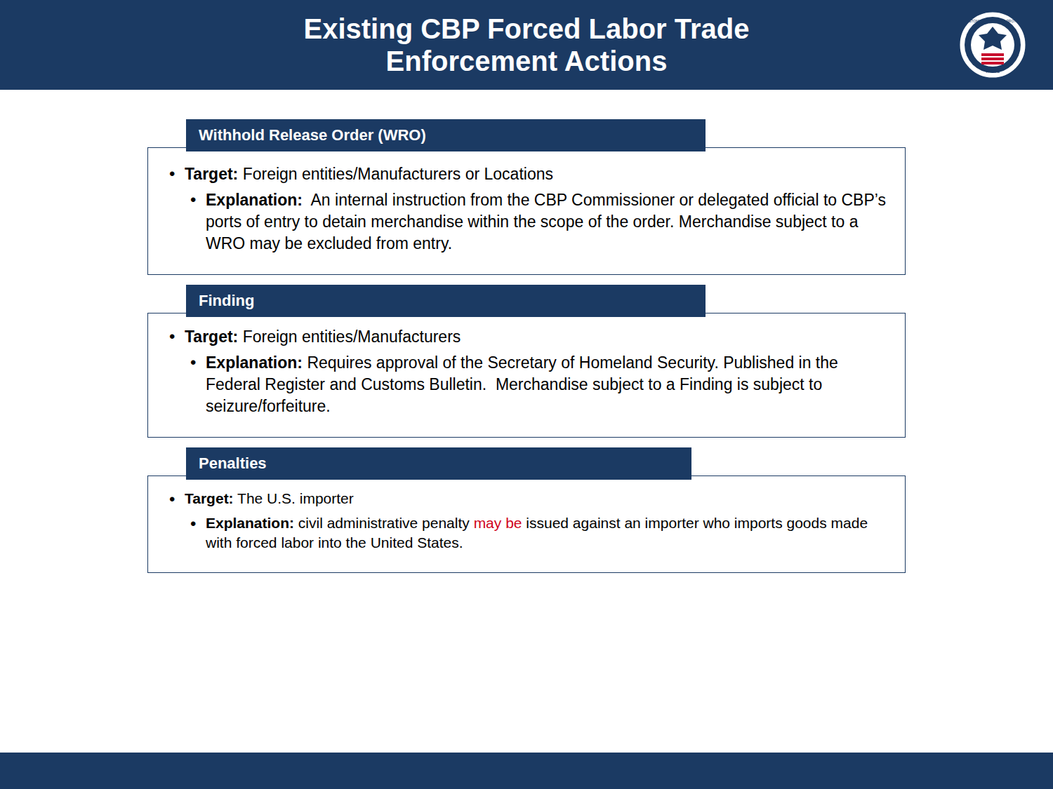Existing CBP Forced Labor Trade
Enforcement Actions
U.S. CUSTOMS AND BORDER PROTECTION TRADE
Withhold Release Order (WRO)
Target: Foreign entities/Manufacturers or Locations
Explanation: An internal instruction from the CBP Commissioner or delegated official to CBP’s ports of entry to detain merchandise within the scope of the order. Merchandise subject to a WRO may be excluded from entry.
Finding
Target: Foreign entities/Manufacturers
Explanation: Requires approval of the Secretary of Homeland Security. Published in the Federal Register and Customs Bulletin. Merchandise subject to a Finding is subject to seizure/forfeiture.
Penalties
Target: The U.S. importer
Explanation: civil administrative penalty may be issued against an importer who imports goods made with forced labor into the United States.